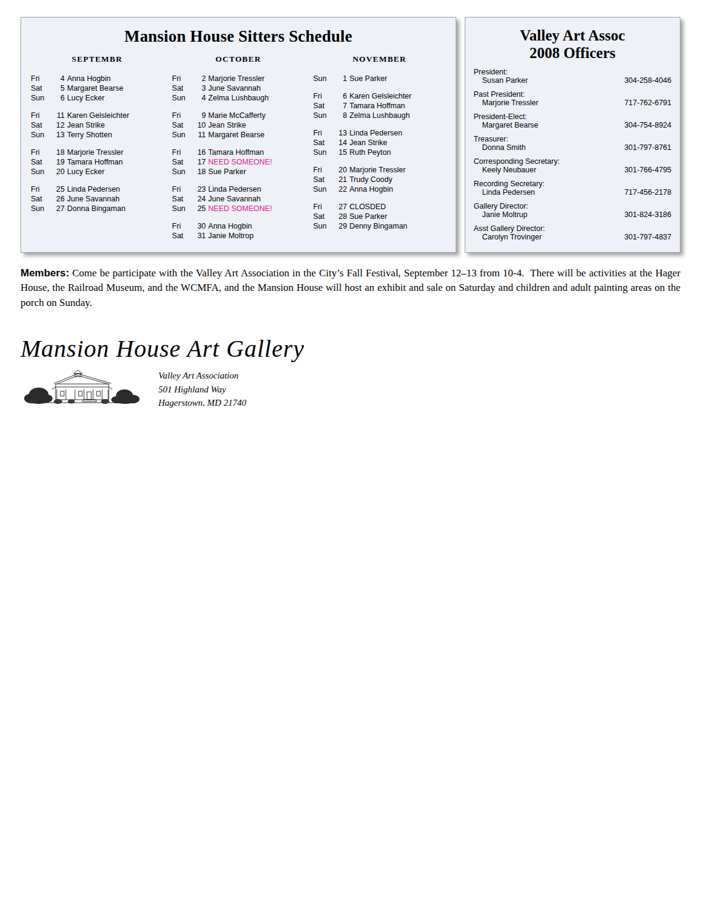Mansion House Sitters Schedule
SEPTEMBR
| Fri | 4 | Anna Hogbin |
| Sat | 5 | Margaret Bearse |
| Sun | 6 | Lucy Ecker |
| Fri | 11 | Karen Gelsleichter |
| Sat | 12 | Jean Strike |
| Sun | 13 | Terry Shotten |
| Fri | 18 | Marjorie Tressler |
| Sat | 19 | Tamara Hoffman |
| Sun | 20 | Lucy Ecker |
| Fri | 25 | Linda Pedersen |
| Sat | 26 | June Savannah |
| Sun | 27 | Donna Bingaman |
OCTOBER
| Fri | 2 | Marjorie Tressler |
| Sat | 3 | June Savannah |
| Sun | 4 | Zelma Lushbaugh |
| Fri | 9 | Marie McCafferty |
| Sat | 10 | Jean Strike |
| Sun | 11 | Margaret Bearse |
| Fri | 16 | Tamara Hoffman |
| Sat | 17 | NEED SOMEONE! |
| Sun | 18 | Sue Parker |
| Fri | 23 | Linda Pedersen |
| Sat | 24 | June Savannah |
| Sun | 25 | NEED SOMEONE! |
| Fri | 30 | Anna Hogbin |
| Sat | 31 | Janie Moltrop |
NOVEMBER
| Sun | 1 | Sue Parker |
| Fri | 6 | Karen Gelsleichter |
| Sat | 7 | Tamara Hoffman |
| Sun | 8 | Zelma Lushbaugh |
| Fri | 13 | Linda Pedersen |
| Sat | 14 | Jean Strike |
| Sun | 15 | Ruth Peyton |
| Fri | 20 | Marjorie Tressler |
| Sat | 21 | Trudy Coody |
| Sun | 22 | Anna Hogbin |
| Fri | 27 | CLOSDED |
| Sat | 28 | Sue Parker |
| Sun | 29 | Denny Bingaman |
Valley Art Assoc
2008 Officers
President:
Susan Parker 304-258-4046
Past President:
Marjorie Tressler 717-762-6791
President-Elect:
Margaret Bearse 304-754-8924
Treasurer:
Donna Smith 301-797-8761
Corresponding Secretary:
Keely Neubauer 301-766-4795
Recording Secretary:
Linda Pedersen 717-456-2178
Gallery Director:
Janie Moltrup 301-824-3186
Asst Gallery Director:
Carolyn Trovinger 301-797-4837
Members: Come be participate with the Valley Art Association in the City’s Fall Festival, September 12–13 from 10-4. There will be activities at the Hager House, the Railroad Museum, and the WCMFA, and the Mansion House will host an exhibit and sale on Saturday and children and adult painting areas on the porch on Sunday.
Mansion House Art Gallery
Valley Art Association
501 Highland Way
Hagerstown, MD 21740